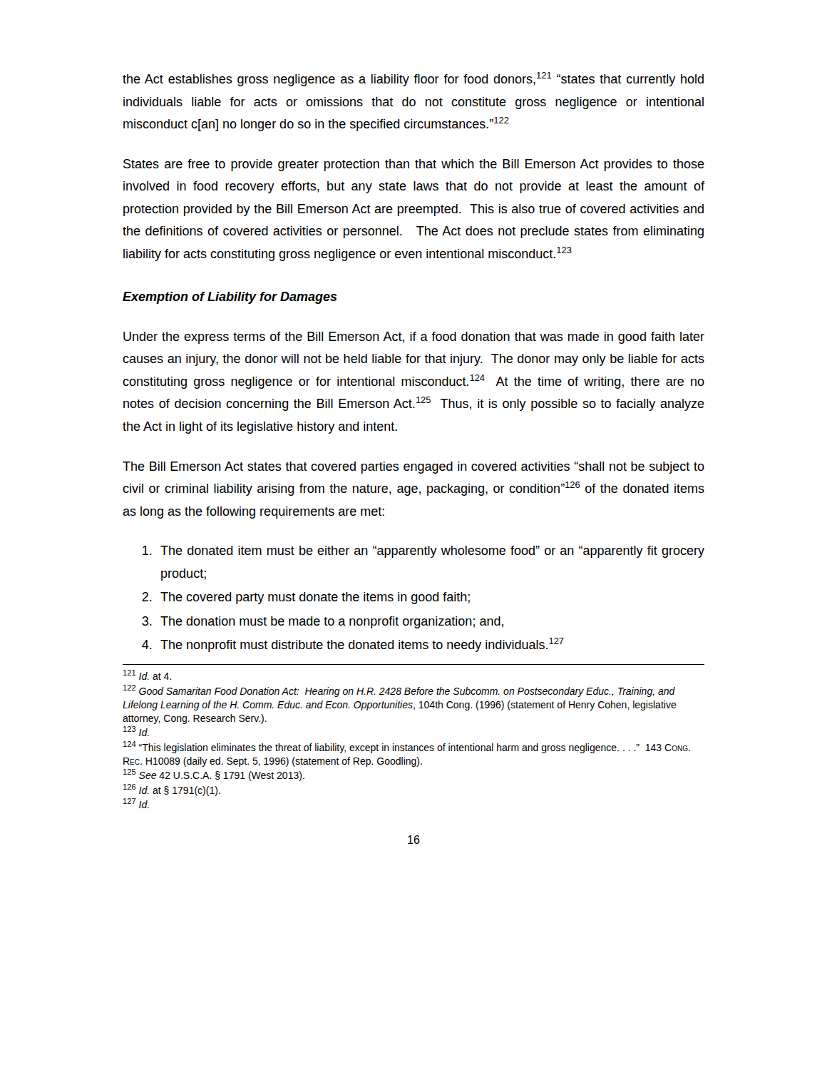the Act establishes gross negligence as a liability floor for food donors,121 “states that currently hold individuals liable for acts or omissions that do not constitute gross negligence or intentional misconduct c[an] no longer do so in the specified circumstances.”122
States are free to provide greater protection than that which the Bill Emerson Act provides to those involved in food recovery efforts, but any state laws that do not provide at least the amount of protection provided by the Bill Emerson Act are preempted. This is also true of covered activities and the definitions of covered activities or personnel. The Act does not preclude states from eliminating liability for acts constituting gross negligence or even intentional misconduct.123
Exemption of Liability for Damages
Under the express terms of the Bill Emerson Act, if a food donation that was made in good faith later causes an injury, the donor will not be held liable for that injury. The donor may only be liable for acts constituting gross negligence or for intentional misconduct.124 At the time of writing, there are no notes of decision concerning the Bill Emerson Act.125 Thus, it is only possible so to facially analyze the Act in light of its legislative history and intent.
The Bill Emerson Act states that covered parties engaged in covered activities “shall not be subject to civil or criminal liability arising from the nature, age, packaging, or condition”126 of the donated items as long as the following requirements are met:
The donated item must be either an “apparently wholesome food” or an “apparently fit grocery product;
The covered party must donate the items in good faith;
The donation must be made to a nonprofit organization; and,
The nonprofit must distribute the donated items to needy individuals.127
121 Id. at 4.
122 Good Samaritan Food Donation Act: Hearing on H.R. 2428 Before the Subcomm. on Postsecondary Educ., Training, and Lifelong Learning of the H. Comm. Educ. and Econ. Opportunities, 104th Cong. (1996) (statement of Henry Cohen, legislative attorney, Cong. Research Serv.).
123 Id.
124 “This legislation eliminates the threat of liability, except in instances of intentional harm and gross negligence. . . .” 143 Cong. Rec. H10089 (daily ed. Sept. 5, 1996) (statement of Rep. Goodling).
125 See 42 U.S.C.A. § 1791 (West 2013).
126 Id. at § 1791(c)(1).
127 Id.
16